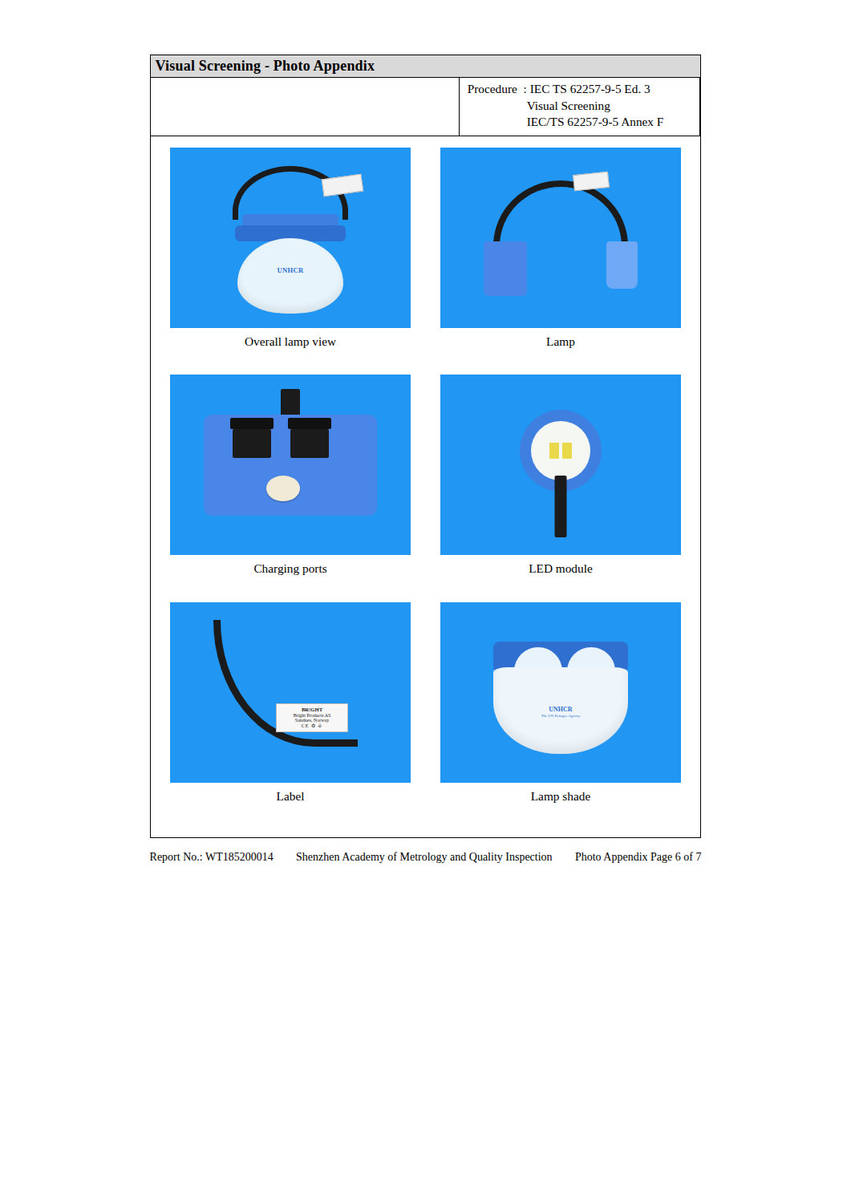Visual Screening - Photo Appendix
Procedure : IEC TS 62257-9-5 Ed. 3
Visual Screening
IEC/TS 62257-9-5 Annex F
UNHCR
Overall lamp view
Lamp
Charging ports
LED module
BR!GHT
Bright Products AS
Sandnes, Norway
CE ♻ ☠
Label
UNHCRThe UN Refugee Agency
Lamp shade
Report No.: WT185200014
Shenzhen Academy of Metrology and Quality Inspection
Photo Appendix Page 6 of 7